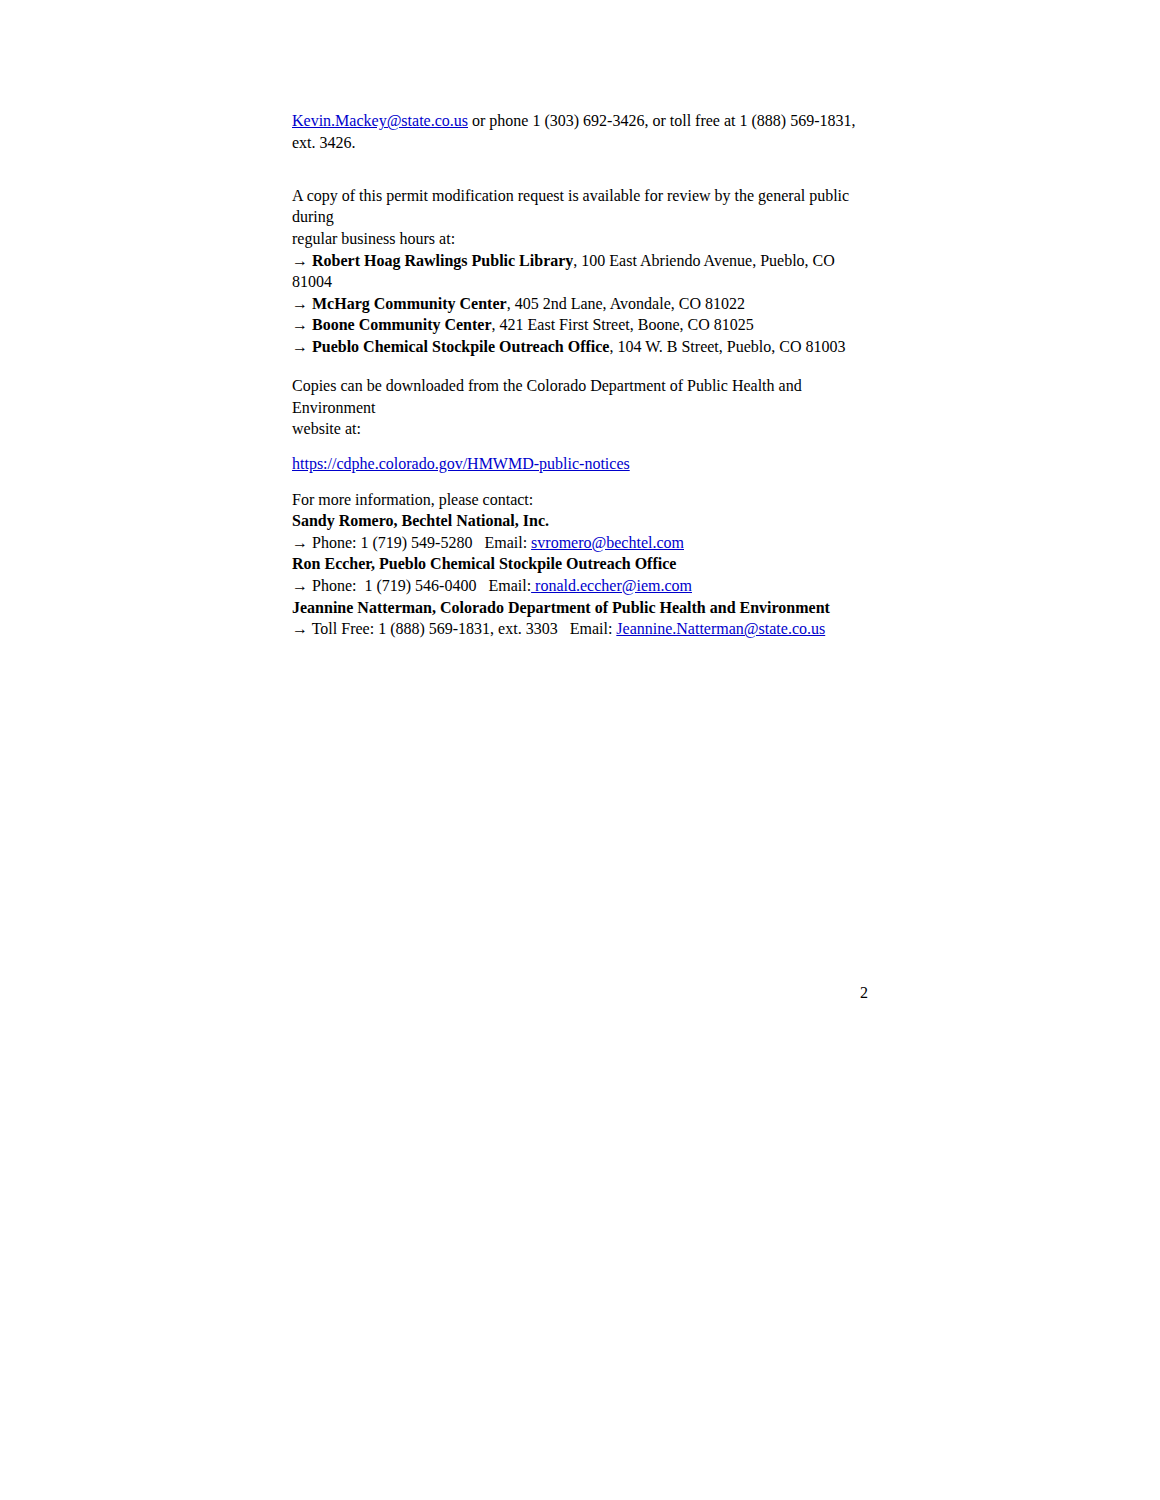Kevin.Mackey@state.co.us or phone 1 (303) 692-3426, or toll free at 1 (888) 569-1831,
ext. 3426.
A copy of this permit modification request is available for review by the general public during
regular business hours at:
→ Robert Hoag Rawlings Public Library, 100 East Abriendo Avenue, Pueblo, CO 81004
→ McHarg Community Center, 405 2nd Lane, Avondale, CO 81022
→ Boone Community Center, 421 East First Street, Boone, CO 81025
→ Pueblo Chemical Stockpile Outreach Office, 104 W. B Street, Pueblo, CO 81003
Copies can be downloaded from the Colorado Department of Public Health and Environment
website at:
https://cdphe.colorado.gov/HMWMD-public-notices
For more information, please contact:
Sandy Romero, Bechtel National, Inc.
→ Phone: 1 (719) 549-5280 Email: svromero@bechtel.com
Ron Eccher, Pueblo Chemical Stockpile Outreach Office
→ Phone: 1 (719) 546-0400 Email: ronald.eccher@iem.com
Jeannine Natterman, Colorado Department of Public Health and Environment
→ Toll Free: 1 (888) 569-1831, ext. 3303 Email: Jeannine.Natterman@state.co.us
2